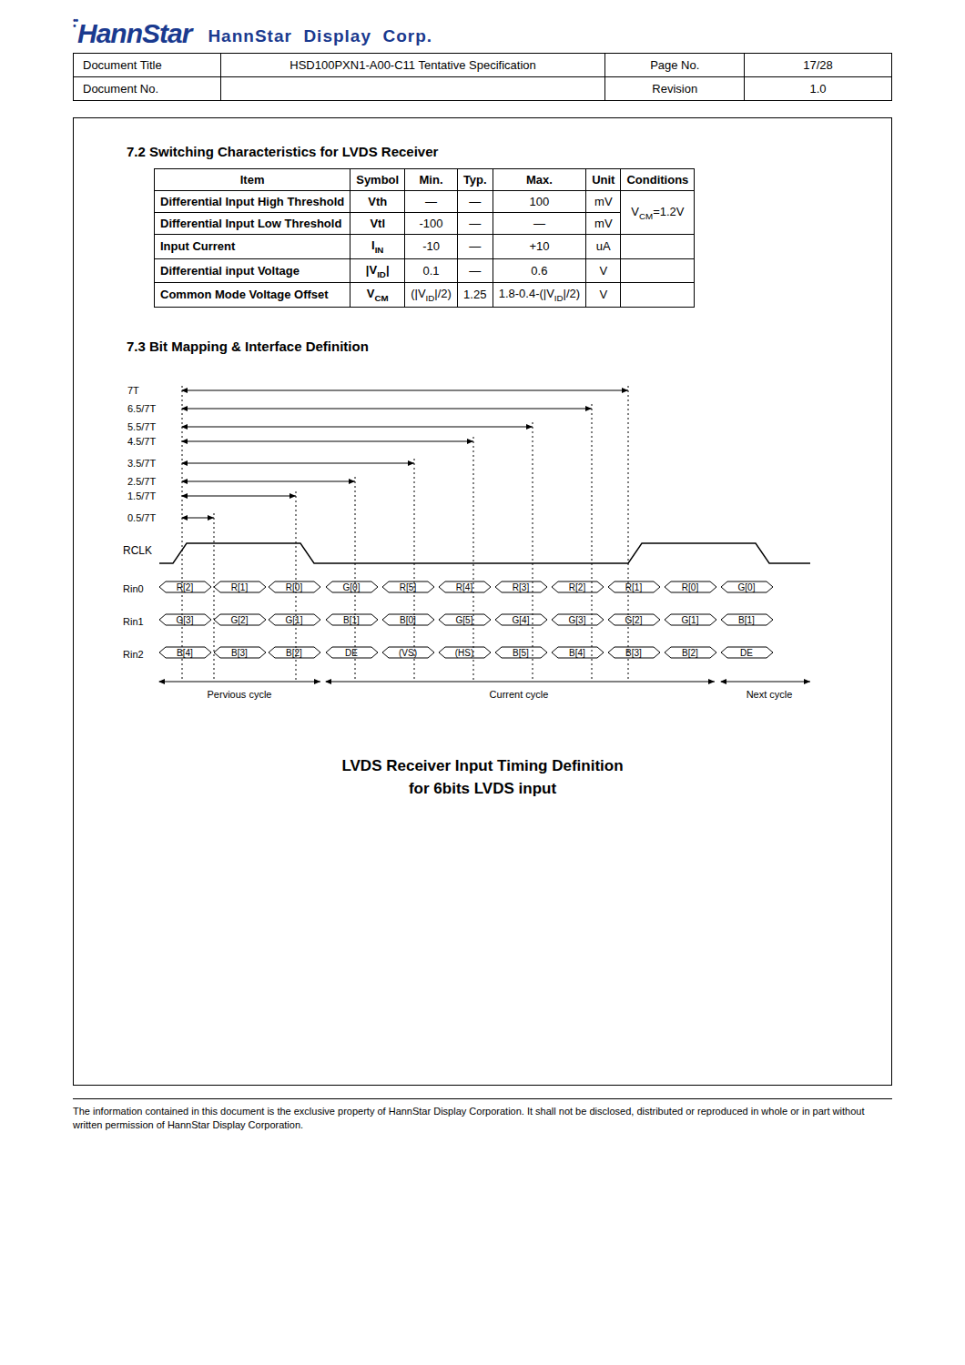••
•Hann Star
HannStar Display Corp.
| Document Title | HSD100PXN1-A00-C11 Tentative Specification | Page No. | 17/28 |
| Document No. | | Revision | 1.0 |
7.2 Switching Characteristics for LVDS Receiver
| Item | Symbol | Min. | Typ. | Max. | Unit | Conditions |
| --- | --- | --- | --- | --- | --- | --- |
| Differential Input High Threshold | Vth | — | — | 100 | mV | V CM =1.2V |
| Differential Input Low Threshold | Vtl | -100 | — | — | mV |
| Input Current | I IN | -10 | — | +10 | uA | |
| Differential input Voltage | /V ID / | 0.1 | — | 0.6 | V | |
| Common Mode Voltage Offset | V CM | (/V ID //2) | 1.25 | 1.8-0.4-(/V ID //2) | V | |
7.3 Bit Mapping & Interface Definition
7T 6.5/7T 5.5/7T 4.5/7T 3.5/7T 2.5/7T 1.5/7T 0.5/7T RCLK Rin0 R[2] R[1] R[0] G[0] R[5] R[4] R[3] R[2] R[1] R[0] G[0] Rin1 G[3] G[2] G[1] B[1] B[0] G[5] G[4] G[3] G[2] G[1] B[1] Rin2 B[4] B[3] B[2] DE (VS) (HS) B[5] B[4] B[3] B[2] DE Pervious cycle Current cycle Next cycle
LVDS Receiver Input Timing Definition
for 6bits LVDS input
The information contained in this document is the exclusive property of HannStar Display Corporation. It shall not be disclosed, distributed or reproduced in whole or in part without written permission of HannStar Display Corporation.